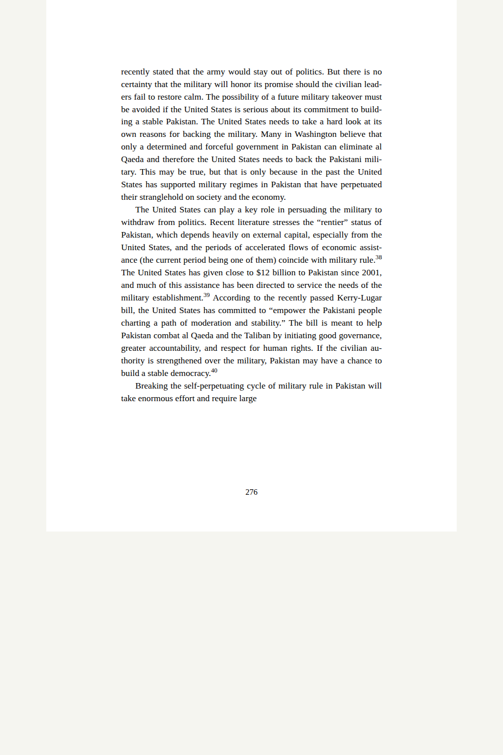recently stated that the army would stay out of politics. But there is no certainty that the military will honor its promise should the civilian leaders fail to restore calm. The possibility of a future military takeover must be avoided if the United States is serious about its commitment to building a stable Pakistan. The United States needs to take a hard look at its own reasons for backing the military. Many in Washington believe that only a determined and forceful government in Pakistan can eliminate al Qaeda and therefore the United States needs to back the Pakistani military. This may be true, but that is only because in the past the United States has supported military regimes in Pakistan that have perpetuated their stranglehold on society and the economy.
The United States can play a key role in persuading the military to withdraw from politics. Recent literature stresses the “rentier” status of Pakistan, which depends heavily on external capital, especially from the United States, and the periods of accelerated flows of economic assistance (the current period being one of them) coincide with military rule.38 The United States has given close to $12 billion to Pakistan since 2001, and much of this assistance has been directed to service the needs of the military establishment.39 According to the recently passed Kerry-Lugar bill, the United States has committed to “empower the Pakistani people charting a path of moderation and stability.” The bill is meant to help Pakistan combat al Qaeda and the Taliban by initiating good governance, greater accountability, and respect for human rights. If the civilian authority is strengthened over the military, Pakistan may have a chance to build a stable democracy.40
Breaking the self-perpetuating cycle of military rule in Pakistan will take enormous effort and require large
276